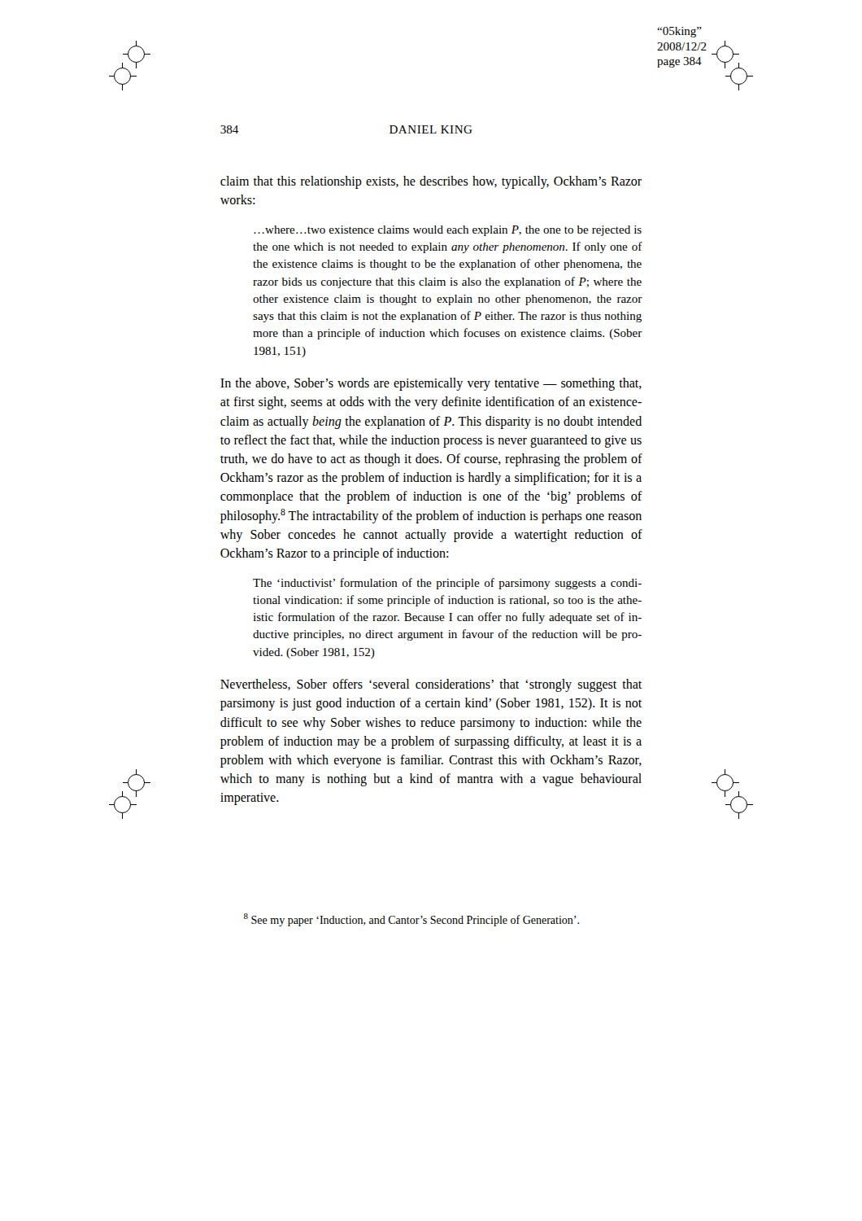“05king”
2008/12/2
page 384
384 DANIEL KING
claim that this relationship exists, he describes how, typically, Ockham’s Razor works:
…where…two existence claims would each explain P, the one to be rejected is the one which is not needed to explain any other phenomenon. If only one of the existence claims is thought to be the explanation of other phenomena, the razor bids us conjecture that this claim is also the explanation of P; where the other existence claim is thought to explain no other phenomenon, the razor says that this claim is not the explanation of P either. The razor is thus nothing more than a principle of induction which focuses on existence claims. (Sober 1981, 151)
In the above, Sober’s words are epistemically very tentative — something that, at first sight, seems at odds with the very definite identification of an existence-claim as actually being the explanation of P. This disparity is no doubt intended to reflect the fact that, while the induction process is never guaranteed to give us truth, we do have to act as though it does. Of course, rephrasing the problem of Ockham’s razor as the problem of induction is hardly a simplification; for it is a commonplace that the problem of induction is one of the ‘big’ problems of philosophy.8 The intractability of the problem of induction is perhaps one reason why Sober concedes he cannot actually provide a watertight reduction of Ockham’s Razor to a principle of induction:
The ‘inductivist’ formulation of the principle of parsimony suggests a conditional vindication: if some principle of induction is rational, so too is the atheistic formulation of the razor. Because I can offer no fully adequate set of inductive principles, no direct argument in favour of the reduction will be provided. (Sober 1981, 152)
Nevertheless, Sober offers ‘several considerations’ that ‘strongly suggest that parsimony is just good induction of a certain kind’ (Sober 1981, 152). It is not difficult to see why Sober wishes to reduce parsimony to induction: while the problem of induction may be a problem of surpassing difficulty, at least it is a problem with which everyone is familiar. Contrast this with Ockham’s Razor, which to many is nothing but a kind of mantra with a vague behavioural imperative.
8 See my paper ‘Induction, and Cantor’s Second Principle of Generation’.